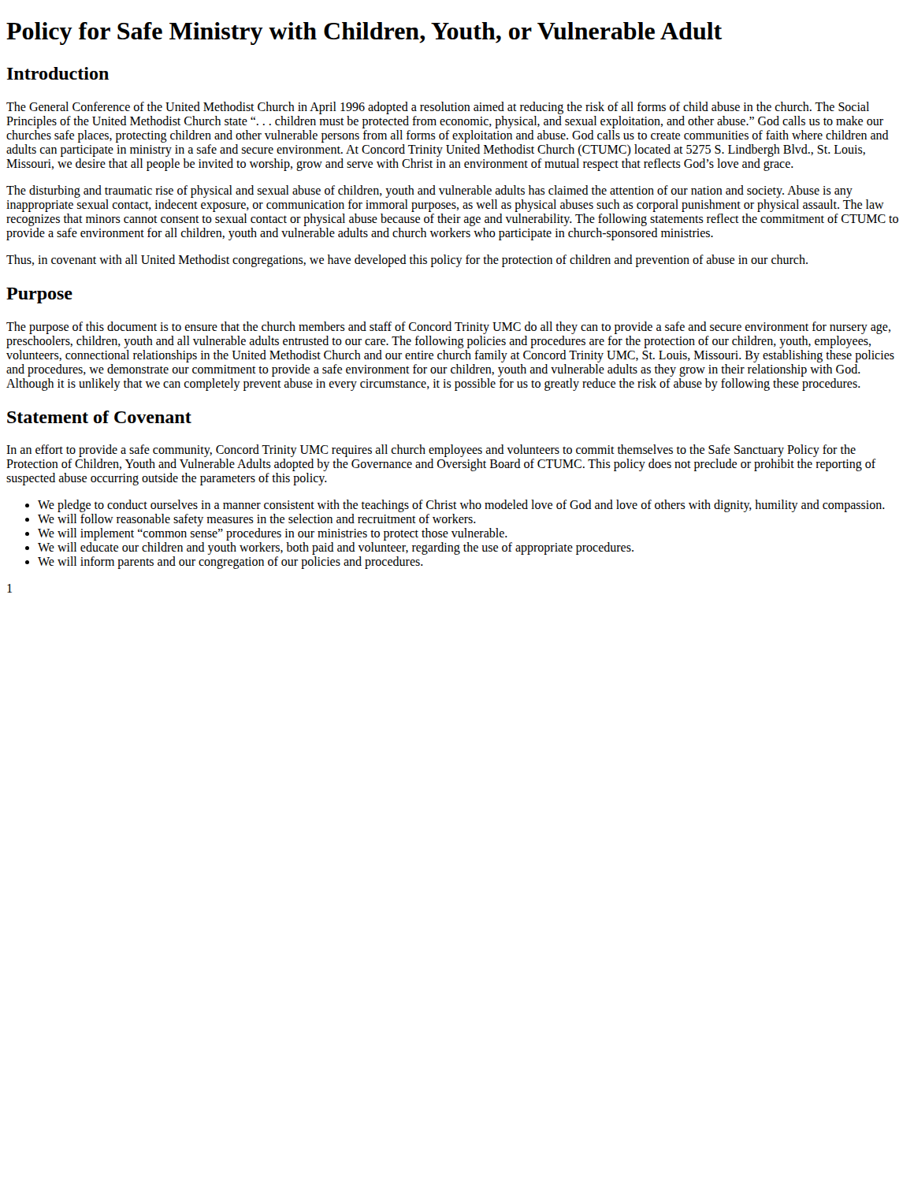Policy for Safe Ministry with Children, Youth, or Vulnerable Adult
Introduction
The General Conference of the United Methodist Church in April 1996 adopted a resolution aimed at reducing the risk of all forms of child abuse in the church. The Social Principles of the United Methodist Church state “. . . children must be protected from economic, physical, and sexual exploitation, and other abuse.” God calls us to make our churches safe places, protecting children and other vulnerable persons from all forms of exploitation and abuse. God calls us to create communities of faith where children and adults can participate in ministry in a safe and secure environment. At Concord Trinity United Methodist Church (CTUMC) located at 5275 S. Lindbergh Blvd., St. Louis, Missouri, we desire that all people be invited to worship, grow and serve with Christ in an environment of mutual respect that reflects God’s love and grace.
The disturbing and traumatic rise of physical and sexual abuse of children, youth and vulnerable adults has claimed the attention of our nation and society. Abuse is any inappropriate sexual contact, indecent exposure, or communication for immoral purposes, as well as physical abuses such as corporal punishment or physical assault. The law recognizes that minors cannot consent to sexual contact or physical abuse because of their age and vulnerability. The following statements reflect the commitment of CTUMC to provide a safe environment for all children, youth and vulnerable adults and church workers who participate in church-sponsored ministries.
Thus, in covenant with all United Methodist congregations, we have developed this policy for the protection of children and prevention of abuse in our church.
Purpose
The purpose of this document is to ensure that the church members and staff of Concord Trinity UMC do all they can to provide a safe and secure environment for nursery age, preschoolers, children, youth and all vulnerable adults entrusted to our care. The following policies and procedures are for the protection of our children, youth, employees, volunteers, connectional relationships in the United Methodist Church and our entire church family at Concord Trinity UMC, St. Louis, Missouri. By establishing these policies and procedures, we demonstrate our commitment to provide a safe environment for our children, youth and vulnerable adults as they grow in their relationship with God. Although it is unlikely that we can completely prevent abuse in every circumstance, it is possible for us to greatly reduce the risk of abuse by following these procedures.
Statement of Covenant
In an effort to provide a safe community, Concord Trinity UMC requires all church employees and volunteers to commit themselves to the Safe Sanctuary Policy for the Protection of Children, Youth and Vulnerable Adults adopted by the Governance and Oversight Board of CTUMC. This policy does not preclude or prohibit the reporting of suspected abuse occurring outside the parameters of this policy.
We pledge to conduct ourselves in a manner consistent with the teachings of Christ who modeled love of God and love of others with dignity, humility and compassion.
We will follow reasonable safety measures in the selection and recruitment of workers.
We will implement “common sense” procedures in our ministries to protect those vulnerable.
We will educate our children and youth workers, both paid and volunteer, regarding the use of appropriate procedures.
We will inform parents and our congregation of our policies and procedures.
1